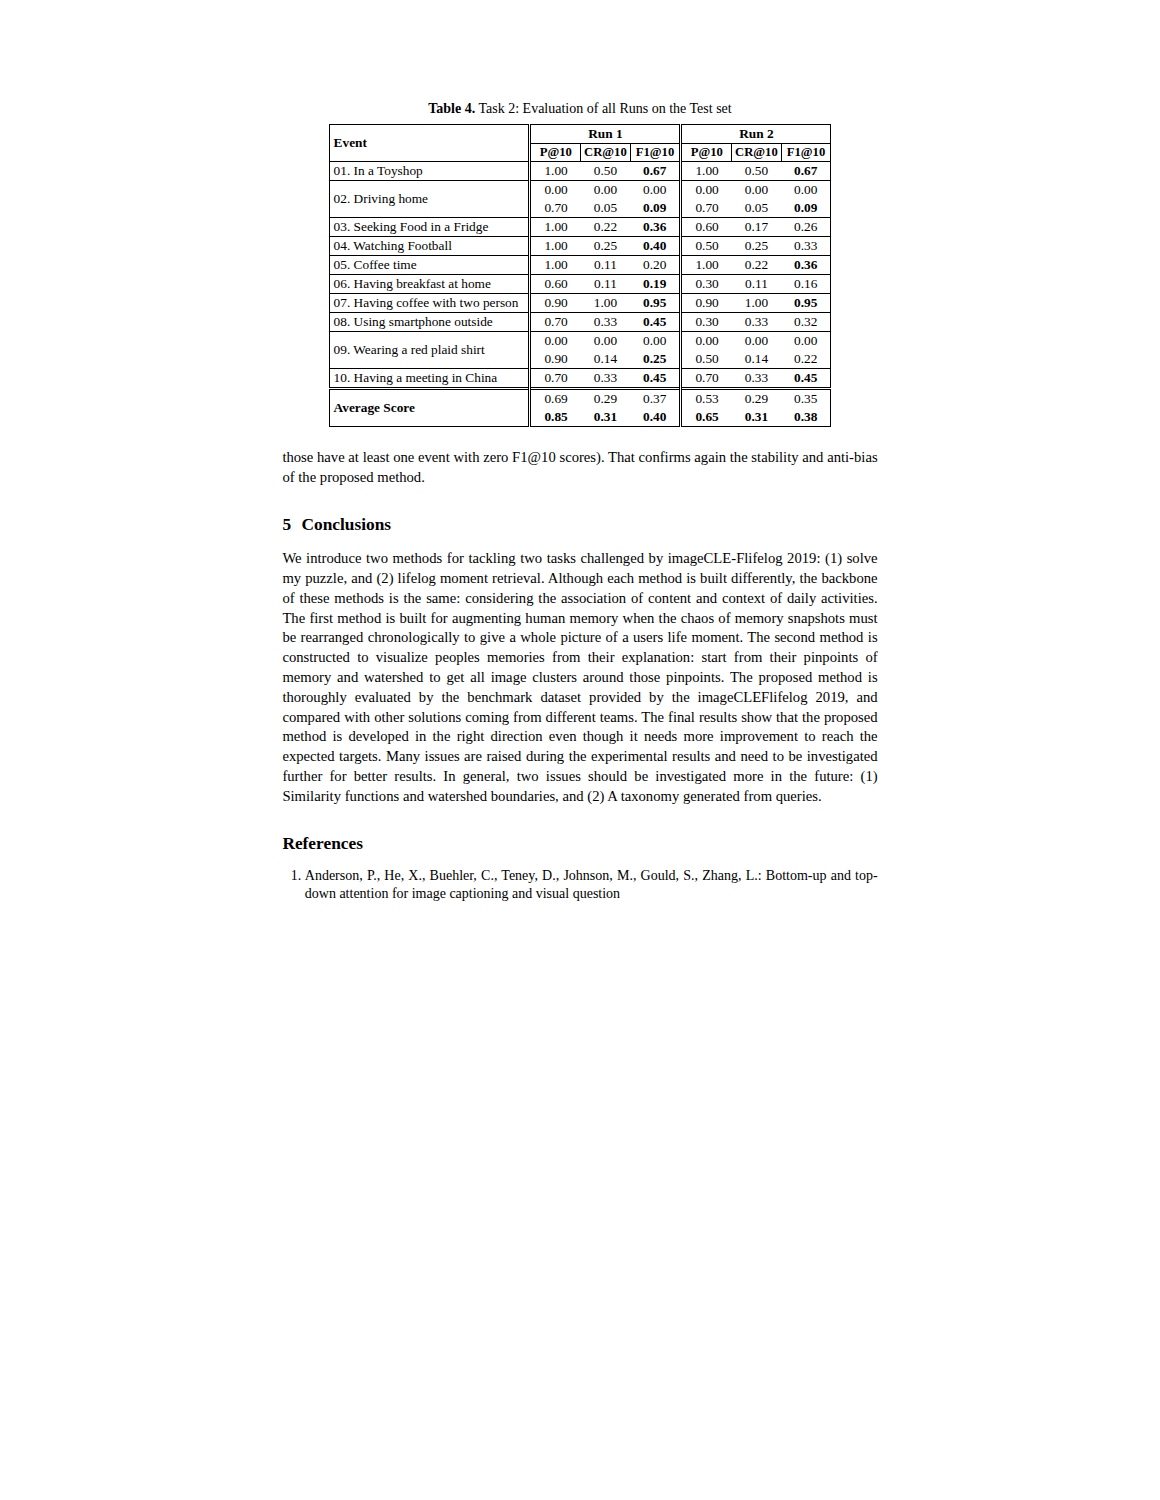Table 4. Task 2: Evaluation of all Runs on the Test set
| Event | Run 1 | Run 2 |
| --- | --- | --- |
| P@10 | CR@10 | F1@10 | P@10 | CR@10 | F1@10 |
| 01. In a Toyshop | 1.00 | 0.50 | 0.67 | 1.00 | 0.50 | 0.67 |
| 02. Driving home | 0.00 | 0.00 | 0.00 | 0.00 | 0.00 | 0.00 |
| 0.70 | 0.05 | 0.09 | 0.70 | 0.05 | 0.09 |
| 03. Seeking Food in a Fridge | 1.00 | 0.22 | 0.36 | 0.60 | 0.17 | 0.26 |
| 04. Watching Football | 1.00 | 0.25 | 0.40 | 0.50 | 0.25 | 0.33 |
| 05. Coffee time | 1.00 | 0.11 | 0.20 | 1.00 | 0.22 | 0.36 |
| 06. Having breakfast at home | 0.60 | 0.11 | 0.19 | 0.30 | 0.11 | 0.16 |
| 07. Having coffee with two person | 0.90 | 1.00 | 0.95 | 0.90 | 1.00 | 0.95 |
| 08. Using smartphone outside | 0.70 | 0.33 | 0.45 | 0.30 | 0.33 | 0.32 |
| 09. Wearing a red plaid shirt | 0.00 | 0.00 | 0.00 | 0.00 | 0.00 | 0.00 |
| 0.90 | 0.14 | 0.25 | 0.50 | 0.14 | 0.22 |
| 10. Having a meeting in China | 0.70 | 0.33 | 0.45 | 0.70 | 0.33 | 0.45 |
| Average Score | 0.69 | 0.29 | 0.37 | 0.53 | 0.29 | 0.35 |
| 0.85 | 0.31 | 0.40 | 0.65 | 0.31 | 0.38 |
those have at least one event with zero F1@10 scores). That confirms again the stability and anti-bias of the proposed method.
5 Conclusions
We introduce two methods for tackling two tasks challenged by imageCLE-Flifelog 2019: (1) solve my puzzle, and (2) lifelog moment retrieval. Although each method is built differently, the backbone of these methods is the same: considering the association of content and context of daily activities. The first method is built for augmenting human memory when the chaos of memory snapshots must be rearranged chronologically to give a whole picture of a users life moment. The second method is constructed to visualize peoples memories from their explanation: start from their pinpoints of memory and watershed to get all image clusters around those pinpoints. The proposed method is thoroughly evaluated by the benchmark dataset provided by the imageCLEFlifelog 2019, and compared with other solutions coming from different teams. The final results show that the proposed method is developed in the right direction even though it needs more improvement to reach the expected targets. Many issues are raised during the experimental results and need to be investigated further for better results. In general, two issues should be investigated more in the future: (1) Similarity functions and watershed boundaries, and (2) A taxonomy generated from queries.
References
Anderson, P., He, X., Buehler, C., Teney, D., Johnson, M., Gould, S., Zhang, L.: Bottom-up and top-down attention for image captioning and visual question